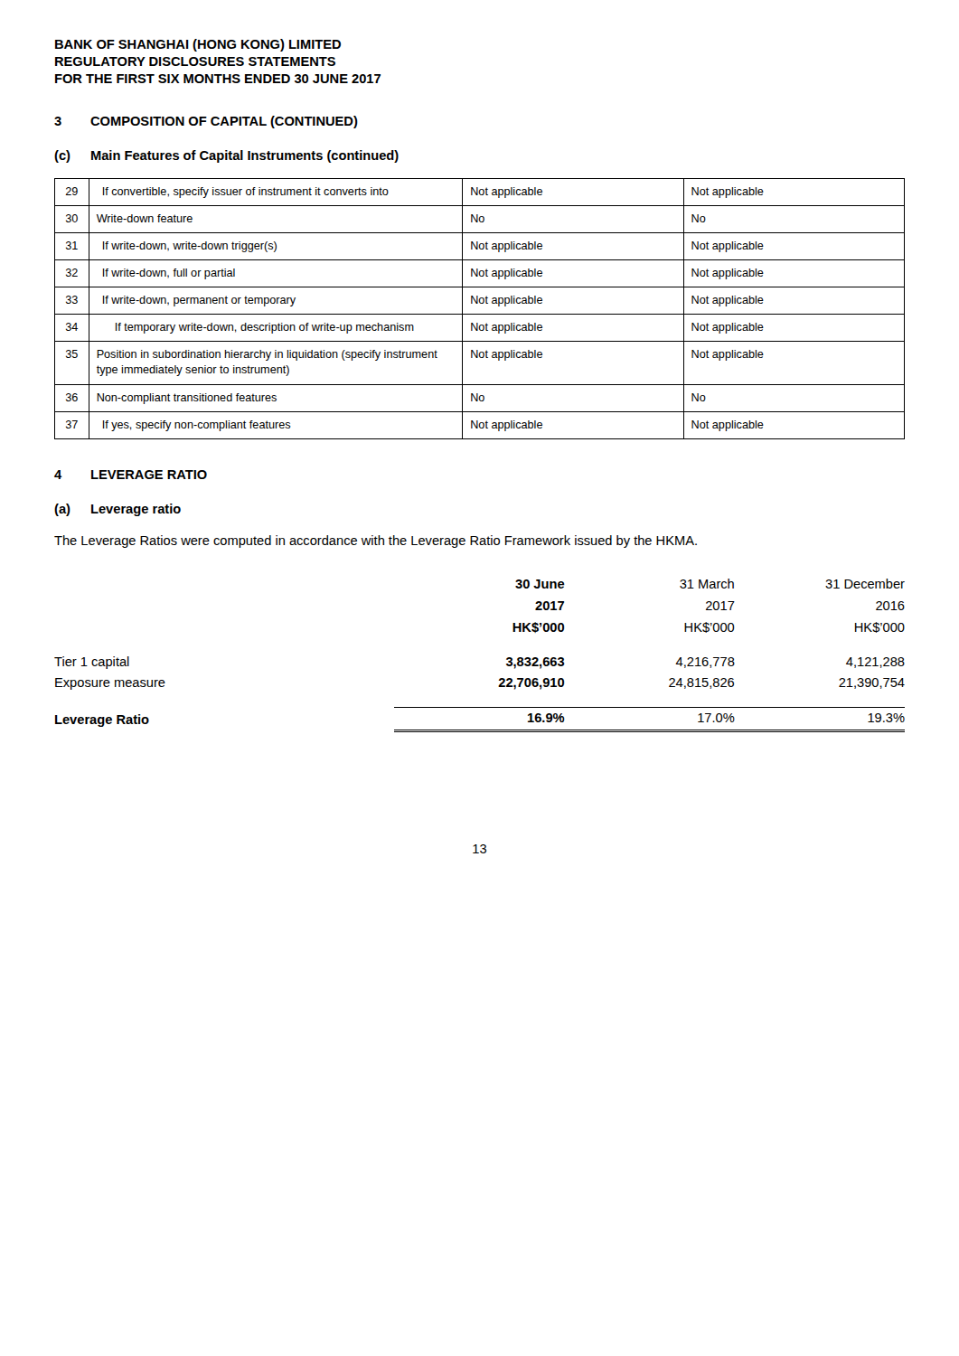BANK OF SHANGHAI (HONG KONG) LIMITED
REGULATORY DISCLOSURES STATEMENTS
FOR THE FIRST SIX MONTHS ENDED 30 JUNE 2017
3 COMPOSITION OF CAPITAL (CONTINUED)
(c) Main Features of Capital Instruments (continued)
| 29 | If convertible, specify issuer of instrument it converts into | Not applicable | Not applicable |
| 30 | Write-down feature | No | No |
| 31 | If write-down, write-down trigger(s) | Not applicable | Not applicable |
| 32 | If write-down, full or partial | Not applicable | Not applicable |
| 33 | If write-down, permanent or temporary | Not applicable | Not applicable |
| 34 | If temporary write-down, description of write-up mechanism | Not applicable | Not applicable |
| 35 | Position in subordination hierarchy in liquidation (specify instrument type immediately senior to instrument) | Not applicable | Not applicable |
| 36 | Non-compliant transitioned features | No | No |
| 37 | If yes, specify non-compliant features | Not applicable | Not applicable |
4 LEVERAGE RATIO
(a) Leverage ratio
The Leverage Ratios were computed in accordance with the Leverage Ratio Framework issued by the HKMA.
| | 30 June | 31 March | 31 December |
| | 2017 | 2017 | 2016 |
| | HK$’000 | HK$’000 | HK$’000 |
| Tier 1 capital | 3,832,663 | 4,216,778 | 4,121,288 |
| Exposure measure | 22,706,910 | 24,815,826 | 21,390,754 |
| Leverage Ratio | 16.9% | 17.0% | 19.3% |
13